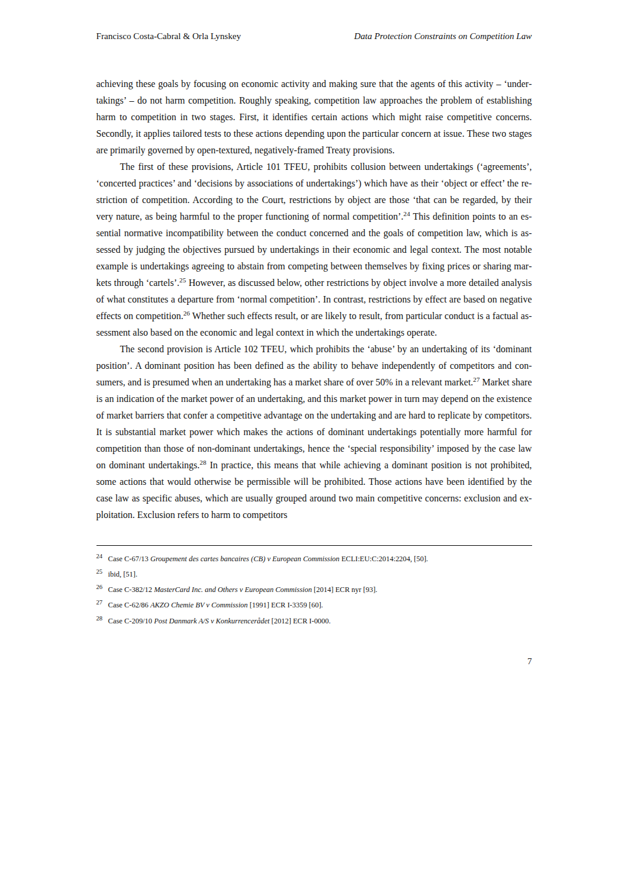Francisco Costa-Cabral & Orla Lynskey Data Protection Constraints on Competition Law
achieving these goals by focusing on economic activity and making sure that the agents of this activity – ‘undertakings’ – do not harm competition. Roughly speaking, competition law approaches the problem of establishing harm to competition in two stages. First, it identifies certain actions which might raise competitive concerns. Secondly, it applies tailored tests to these actions depending upon the particular concern at issue. These two stages are primarily governed by open-textured, negatively-framed Treaty provisions.
The first of these provisions, Article 101 TFEU, prohibits collusion between undertakings (‘agreements’, ‘concerted practices’ and ‘decisions by associations of undertakings’) which have as their ‘object or effect’ the restriction of competition. According to the Court, restrictions by object are those ‘that can be regarded, by their very nature, as being harmful to the proper functioning of normal competition’.24 This definition points to an essential normative incompatibility between the conduct concerned and the goals of competition law, which is assessed by judging the objectives pursued by undertakings in their economic and legal context. The most notable example is undertakings agreeing to abstain from competing between themselves by fixing prices or sharing markets through ‘cartels’.25 However, as discussed below, other restrictions by object involve a more detailed analysis of what constitutes a departure from ‘normal competition’. In contrast, restrictions by effect are based on negative effects on competition.26 Whether such effects result, or are likely to result, from particular conduct is a factual assessment also based on the economic and legal context in which the undertakings operate.
The second provision is Article 102 TFEU, which prohibits the ‘abuse’ by an undertaking of its ‘dominant position’. A dominant position has been defined as the ability to behave independently of competitors and consumers, and is presumed when an undertaking has a market share of over 50% in a relevant market.27 Market share is an indication of the market power of an undertaking, and this market power in turn may depend on the existence of market barriers that confer a competitive advantage on the undertaking and are hard to replicate by competitors. It is substantial market power which makes the actions of dominant undertakings potentially more harmful for competition than those of non-dominant undertakings, hence the ‘special responsibility’ imposed by the case law on dominant undertakings.28 In practice, this means that while achieving a dominant position is not prohibited, some actions that would otherwise be permissible will be prohibited. Those actions have been identified by the case law as specific abuses, which are usually grouped around two main competitive concerns: exclusion and exploitation. Exclusion refers to harm to competitors
24 Case C-67/13 Groupement des cartes bancaires (CB) v European Commission ECLI:EU:C:2014:2204, [50].
25 ibid, [51].
26 Case C-382/12 MasterCard Inc. and Others v European Commission [2014] ECR nyr [93].
27 Case C-62/86 AKZO Chemie BV v Commission [1991] ECR I-3359 [60].
28 Case C-209/10 Post Danmark A/S v Konkurrencerådet [2012] ECR I-0000.
7